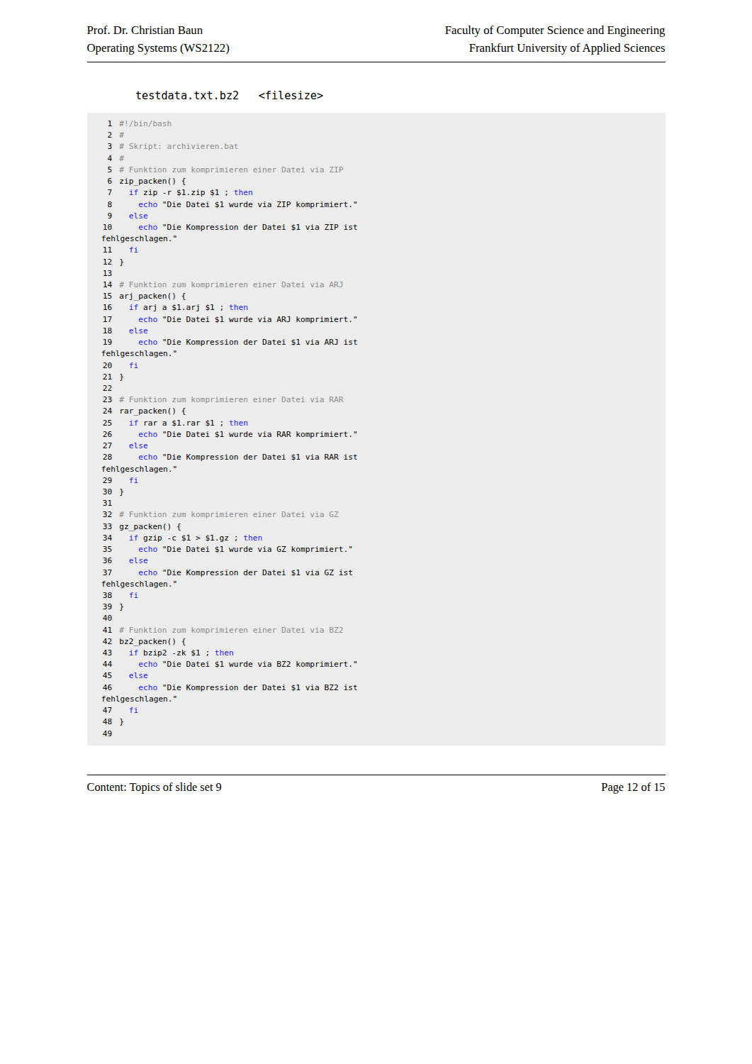Prof. Dr. Christian Baun
Operating Systems (WS2122)
Faculty of Computer Science and Engineering
Frankfurt University of Applied Sciences
testdata.txt.bz2 <filesize>
1#!/bin/bash
2#
3# Skript: archivieren.bat
4#
5# Funktion zum komprimieren einer Datei via ZIP
6zip_packen() {
7  if zip -r $1.zip $1 ; then
8    echo "Die Datei $1 wurde via ZIP komprimiert."
9  else
10    echo "Die Kompression der Datei $1 via ZIP ist
   fehlgeschlagen."
11  fi
12}
13
14# Funktion zum komprimieren einer Datei via ARJ
15arj_packen() {
16  if arj a $1.arj $1 ; then
17    echo "Die Datei $1 wurde via ARJ komprimiert."
18  else
19    echo "Die Kompression der Datei $1 via ARJ ist
   fehlgeschlagen."
20  fi
21}
22
23# Funktion zum komprimieren einer Datei via RAR
24rar_packen() {
25  if rar a $1.rar $1 ; then
26    echo "Die Datei $1 wurde via RAR komprimiert."
27  else
28    echo "Die Kompression der Datei $1 via RAR ist
   fehlgeschlagen."
29  fi
30}
31
32# Funktion zum komprimieren einer Datei via GZ
33gz_packen() {
34  if gzip -c $1 > $1.gz ; then
35    echo "Die Datei $1 wurde via GZ komprimiert."
36  else
37    echo "Die Kompression der Datei $1 via GZ ist
   fehlgeschlagen."
38  fi
39}
40
41# Funktion zum komprimieren einer Datei via BZ2
42bz2_packen() {
43  if bzip2 -zk $1 ; then
44    echo "Die Datei $1 wurde via BZ2 komprimiert."
45  else
46    echo "Die Kompression der Datei $1 via BZ2 ist
   fehlgeschlagen."
47  fi
48}
49
Content: Topics of slide set 9
Page 12 of 15